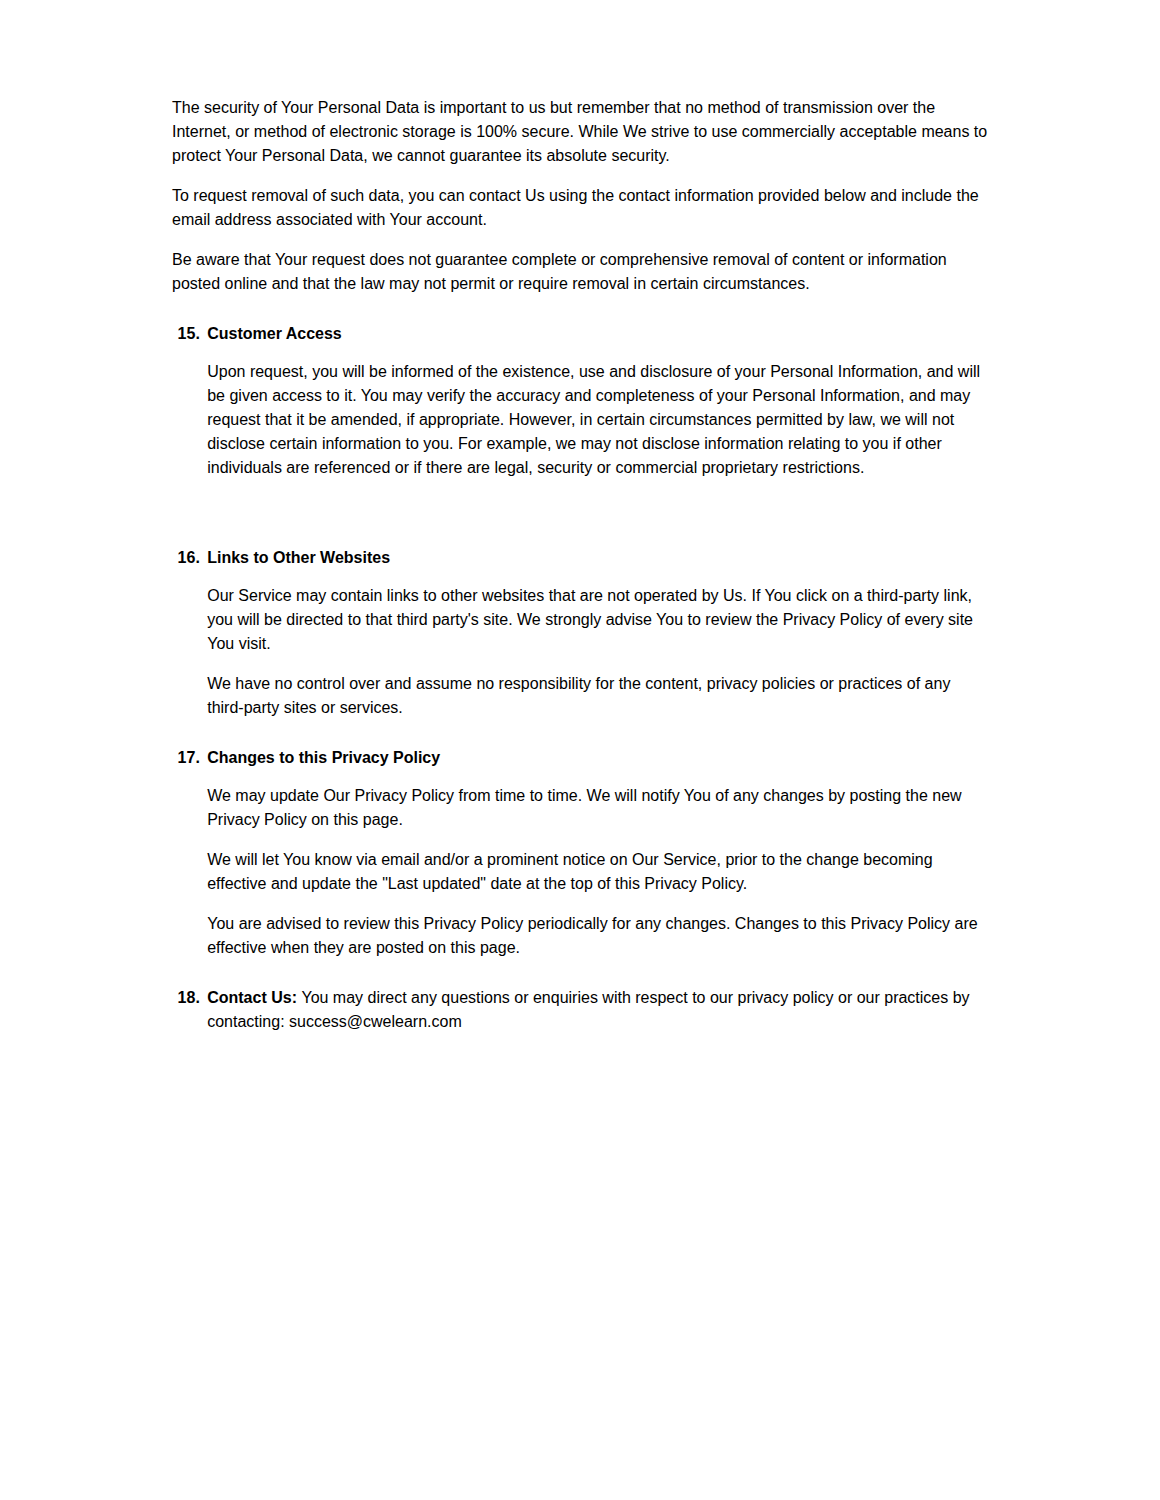The security of Your Personal Data is important to us but remember that no method of transmission over the Internet, or method of electronic storage is 100% secure. While We strive to use commercially acceptable means to protect Your Personal Data, we cannot guarantee its absolute security.
To request removal of such data, you can contact Us using the contact information provided below and include the email address associated with Your account.
Be aware that Your request does not guarantee complete or comprehensive removal of content or information posted online and that the law may not permit or require removal in certain circumstances.
Customer Access
Upon request, you will be informed of the existence, use and disclosure of your Personal Information, and will be given access to it. You may verify the accuracy and completeness of your Personal Information, and may request that it be amended, if appropriate. However, in certain circumstances permitted by law, we will not disclose certain information to you. For example, we may not disclose information relating to you if other individuals are referenced or if there are legal, security or commercial proprietary restrictions.
Links to Other Websites
Our Service may contain links to other websites that are not operated by Us. If You click on a third-party link, you will be directed to that third party's site. We strongly advise You to review the Privacy Policy of every site You visit.
We have no control over and assume no responsibility for the content, privacy policies or practices of any third-party sites or services.
Changes to this Privacy Policy
We may update Our Privacy Policy from time to time. We will notify You of any changes by posting the new Privacy Policy on this page.
We will let You know via email and/or a prominent notice on Our Service, prior to the change becoming effective and update the "Last updated" date at the top of this Privacy Policy.
You are advised to review this Privacy Policy periodically for any changes. Changes to this Privacy Policy are effective when they are posted on this page.
Contact Us: You may direct any questions or enquiries with respect to our privacy policy or our practices by contacting: success@cwelearn.com